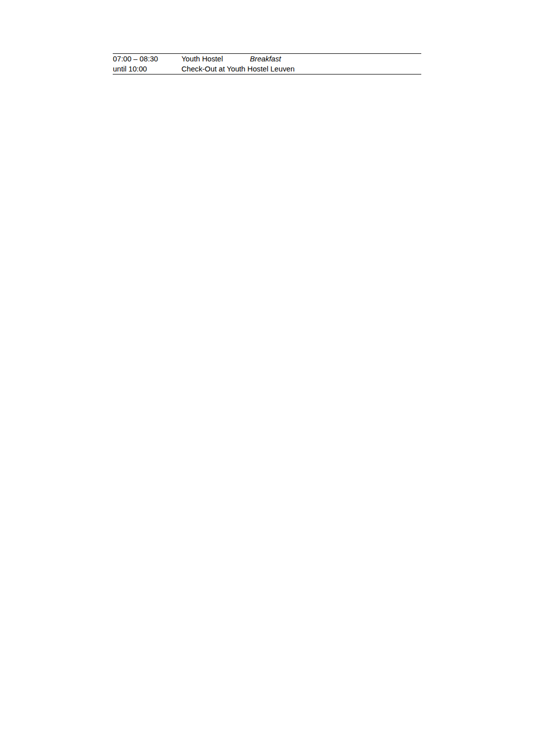| 07:00 – 08:30 | Youth Hostel | Breakfast |
| until 10:00 | Check-Out at Youth Hostel Leuven |